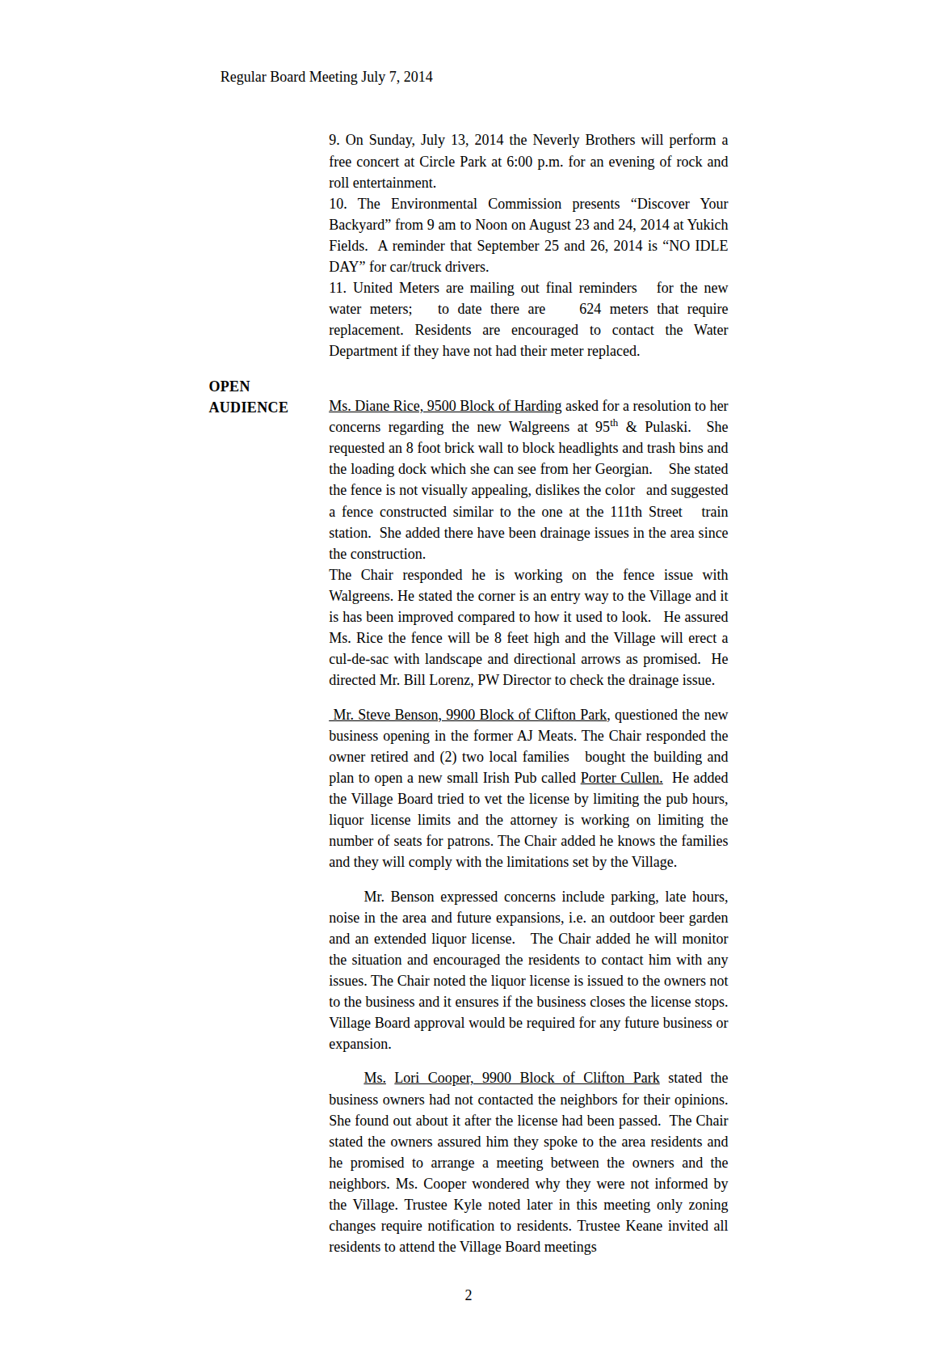Regular Board Meeting July 7, 2014
9. On Sunday, July 13, 2014 the Neverly Brothers will perform a free concert at Circle Park at 6:00 p.m. for an evening of rock and roll entertainment.
10. The Environmental Commission presents “Discover Your Backyard” from 9 am to Noon on August 23 and 24, 2014 at Yukich Fields. A reminder that September 25 and 26, 2014 is “NO IDLE DAY” for car/truck drivers.
11. United Meters are mailing out final reminders for the new water meters; to date there are 624 meters that require replacement. Residents are encouraged to contact the Water Department if they have not had their meter replaced.
OPEN
AUDIENCE
Ms. Diane Rice, 9500 Block of Harding asked for a resolution to her concerns regarding the new Walgreens at 95th & Pulaski. She requested an 8 foot brick wall to block headlights and trash bins and the loading dock which she can see from her Georgian. She stated the fence is not visually appealing, dislikes the color and suggested a fence constructed similar to the one at the 111th Street train station. She added there have been drainage issues in the area since the construction.
The Chair responded he is working on the fence issue with Walgreens. He stated the corner is an entry way to the Village and it is has been improved compared to how it used to look. He assured Ms. Rice the fence will be 8 feet high and the Village will erect a cul-de-sac with landscape and directional arrows as promised. He directed Mr. Bill Lorenz, PW Director to check the drainage issue.
Mr. Steve Benson, 9900 Block of Clifton Park, questioned the new business opening in the former AJ Meats. The Chair responded the owner retired and (2) two local families bought the building and plan to open a new small Irish Pub called Porter Cullen. He added the Village Board tried to vet the license by limiting the pub hours, liquor license limits and the attorney is working on limiting the number of seats for patrons. The Chair added he knows the families and they will comply with the limitations set by the Village.
Mr. Benson expressed concerns include parking, late hours, noise in the area and future expansions, i.e. an outdoor beer garden and an extended liquor license. The Chair added he will monitor the situation and encouraged the residents to contact him with any issues. The Chair noted the liquor license is issued to the owners not to the business and it ensures if the business closes the license stops. Village Board approval would be required for any future business or expansion.
Ms. Lori Cooper, 9900 Block of Clifton Park stated the business owners had not contacted the neighbors for their opinions. She found out about it after the license had been passed. The Chair stated the owners assured him they spoke to the area residents and he promised to arrange a meeting between the owners and the neighbors. Ms. Cooper wondered why they were not informed by the Village. Trustee Kyle noted later in this meeting only zoning changes require notification to residents. Trustee Keane invited all residents to attend the Village Board meetings
2